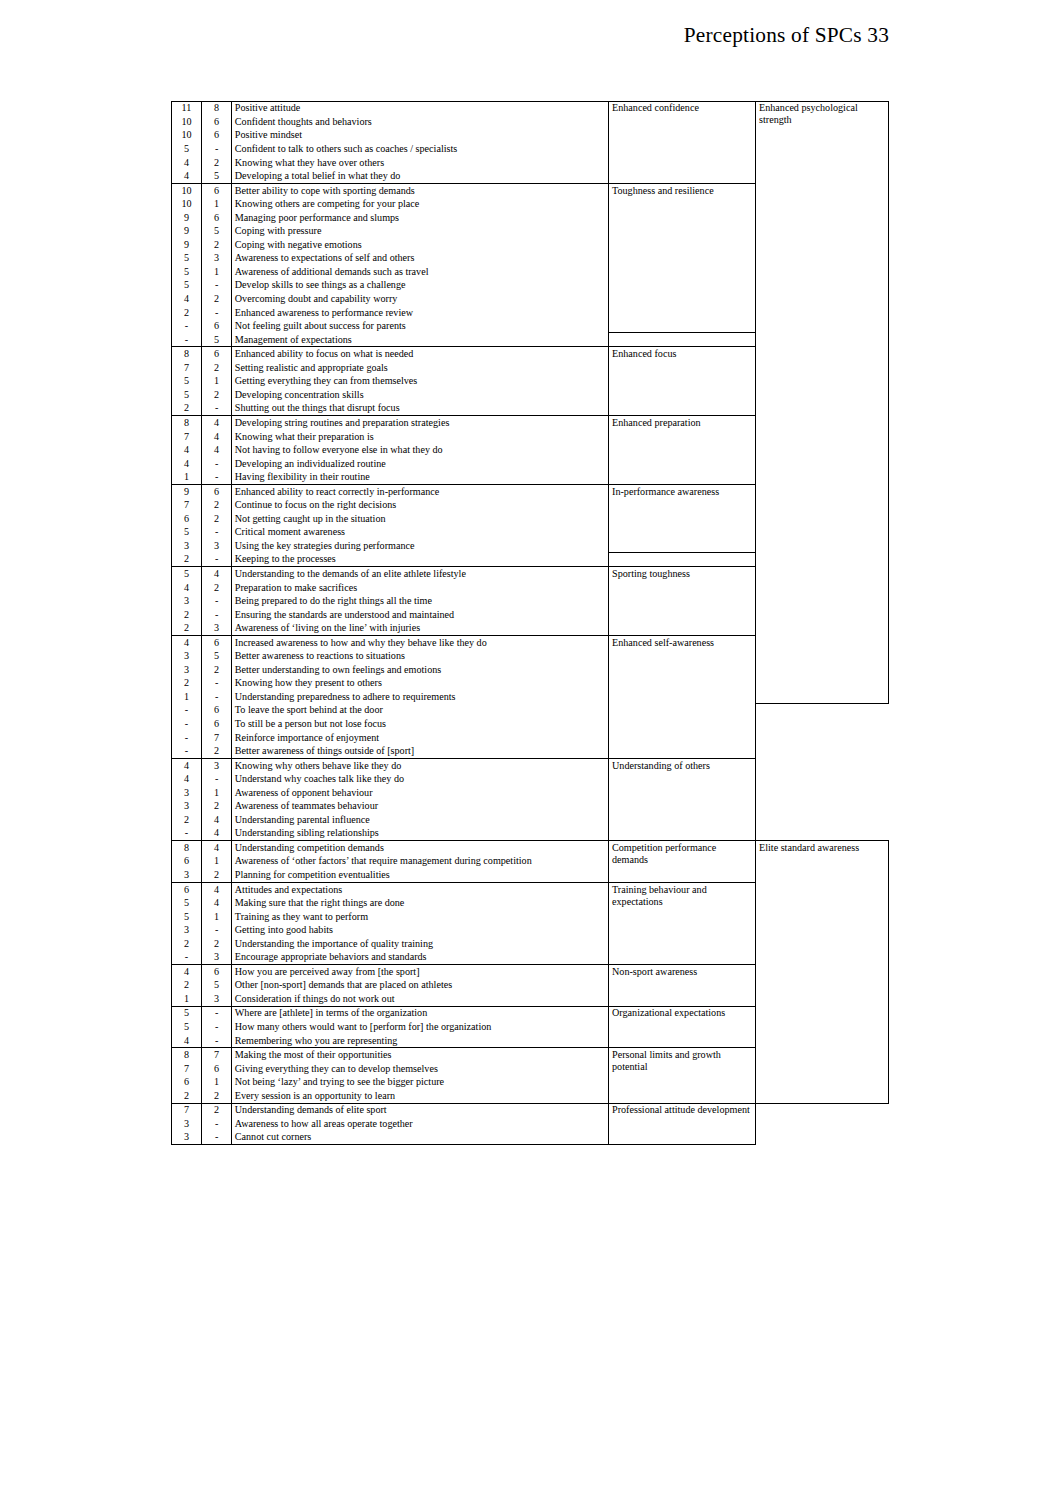Perceptions of SPCs 33
| 11 | 8 | Positive attitude | Enhanced confidence | Enhanced psychological strength |
| 10 | 6 | Confident thoughts and behaviors |
| 10 | 6 | Positive mindset |
| 5 | - | Confident to talk to others such as coaches / specialists |
| 4 | 2 | Knowing what they have over others |
| 4 | 5 | Developing a total belief in what they do |
| 10 | 6 | Better ability to cope with sporting demands | Toughness and resilience |
| 10 | 1 | Knowing others are competing for your place |
| 9 | 6 | Managing poor performance and slumps |
| 9 | 5 | Coping with pressure |
| 9 | 2 | Coping with negative emotions |
| 5 | 3 | Awareness to expectations of self and others |
| 5 | 1 | Awareness of additional demands such as travel |
| 5 | - | Develop skills to see things as a challenge |
| 4 | 2 | Overcoming doubt and capability worry |
| 2 | - | Enhanced awareness to performance review |
| - | 6 | Not feeling guilt about success for parents |
| - | 5 | Management of expectations |
| 8 | 6 | Enhanced ability to focus on what is needed | Enhanced focus |
| 7 | 2 | Setting realistic and appropriate goals |
| 5 | 1 | Getting everything they can from themselves |
| 5 | 2 | Developing concentration skills |
| 2 | - | Shutting out the things that disrupt focus |
| 8 | 4 | Developing string routines and preparation strategies | Enhanced preparation |
| 7 | 4 | Knowing what their preparation is |
| 4 | 4 | Not having to follow everyone else in what they do |
| 4 | - | Developing an individualized routine |
| 1 | - | Having flexibility in their routine |
| 9 | 6 | Enhanced ability to react correctly in-performance | In-performance awareness |
| 7 | 2 | Continue to focus on the right decisions |
| 6 | 2 | Not getting caught up in the situation |
| 5 | - | Critical moment awareness |
| 3 | 3 | Using the key strategies during performance |
| 2 | - | Keeping to the processes |
| 5 | 4 | Understanding to the demands of an elite athlete lifestyle | Sporting toughness |
| 4 | 2 | Preparation to make sacrifices |
| 3 | - | Being prepared to do the right things all the time |
| 2 | - | Ensuring the standards are understood and maintained |
| 2 | 3 | Awareness of ‘living on the line’ with injuries |
| 4 | 6 | Increased awareness to how and why they behave like they do | Enhanced self-awareness |
| 3 | 5 | Better awareness to reactions to situations |
| 3 | 2 | Better understanding to own feelings and emotions |
| 2 | - | Knowing how they present to others |
| 1 | - | Understanding preparedness to adhere to requirements |
| - | 6 | To leave the sport behind at the door |
| - | 6 | To still be a person but not lose focus |
| - | 7 | Reinforce importance of enjoyment |
| - | 2 | Better awareness of things outside of [sport] |
| 4 | 3 | Knowing why others behave like they do | Understanding of others |
| 4 | - | Understand why coaches talk like they do |
| 3 | 1 | Awareness of opponent behaviour |
| 3 | 2 | Awareness of teammates behaviour |
| 2 | 4 | Understanding parental influence |
| - | 4 | Understanding sibling relationships |
| 8 | 4 | Understanding competition demands | Competition performance demands | Elite standard awareness |
| 6 | 1 | Awareness of ‘other factors’ that require management during competition |
| 3 | 2 | Planning for competition eventualities |
| 6 | 4 | Attitudes and expectations | Training behaviour and expectations |
| 5 | 4 | Making sure that the right things are done |
| 5 | 1 | Training as they want to perform |
| 3 | - | Getting into good habits |
| 2 | 2 | Understanding the importance of quality training |
| - | 3 | Encourage appropriate behaviors and standards |
| 4 | 6 | How you are perceived away from [the sport] | Non-sport awareness |
| 2 | 5 | Other [non-sport] demands that are placed on athletes |
| 1 | 3 | Consideration if things do not work out |
| 5 | - | Where are [athlete] in terms of the organization | Organizational expectations |
| 5 | - | How many others would want to [perform for] the organization |
| 4 | - | Remembering who you are representing |
| 8 | 7 | Making the most of their opportunities | Personal limits and growth potential |
| 7 | 6 | Giving everything they can to develop themselves |
| 6 | 1 | Not being ‘lazy’ and trying to see the bigger picture |
| 2 | 2 | Every session is an opportunity to learn |
| 7 | 2 | Understanding demands of elite sport | Professional attitude development |
| 3 | - | Awareness to how all areas operate together |
| 3 | - | Cannot cut corners |